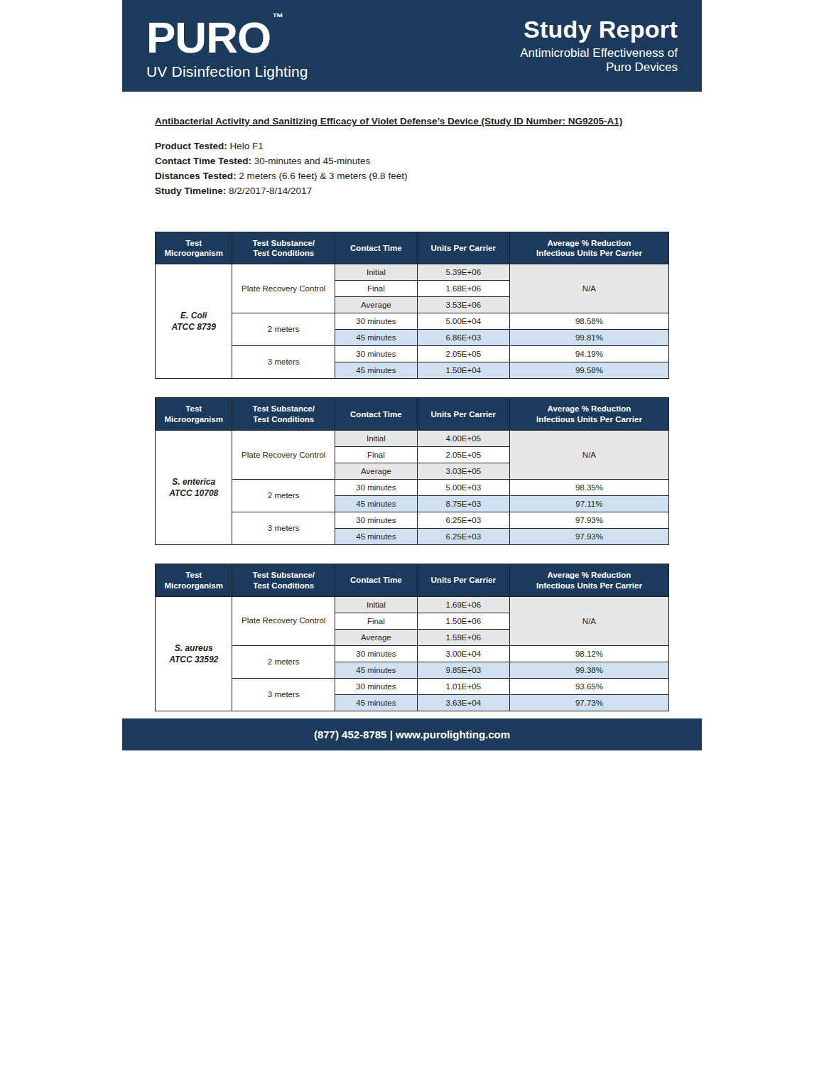PURO™
UV Disinfection Lighting
Study Report
Antimicrobial Effectiveness of
Puro Devices
Antibacterial Activity and Sanitizing Efficacy of Violet Defense’s Device (Study ID Number: NG9205-A1)
Product Tested: Helo F1
Contact Time Tested: 30-minutes and 45-minutes
Distances Tested: 2 meters (6.6 feet) & 3 meters (9.8 feet)
Study Timeline: 8/2/2017-8/14/2017
| Test Microorganism | Test Substance/ Test Conditions | Contact Time | Units Per Carrier | Average % Reduction Infectious Units Per Carrier |
| --- | --- | --- | --- | --- |
| E. Coli ATCC 8739 | Plate Recovery Control | Initial | 5.39E+06 | N/A |
| Final | 1.68E+06 |
| Average | 3.53E+06 |
| 2 meters | 30 minutes | 5.00E+04 | 98.58% |
| 45 minutes | 6.86E+03 | 99.81% |
| 3 meters | 30 minutes | 2.05E+05 | 94.19% |
| 45 minutes | 1.50E+04 | 99.58% |
| Test Microorganism | Test Substance/ Test Conditions | Contact Time | Units Per Carrier | Average % Reduction Infectious Units Per Carrier |
| --- | --- | --- | --- | --- |
| S. enterica ATCC 10708 | Plate Recovery Control | Initial | 4.00E+05 | N/A |
| Final | 2.05E+05 |
| Average | 3.03E+05 |
| 2 meters | 30 minutes | 5.00E+03 | 98.35% |
| 45 minutes | 8.75E+03 | 97.11% |
| 3 meters | 30 minutes | 6.25E+03 | 97.93% |
| 45 minutes | 6.25E+03 | 97.93% |
| Test Microorganism | Test Substance/ Test Conditions | Contact Time | Units Per Carrier | Average % Reduction Infectious Units Per Carrier |
| --- | --- | --- | --- | --- |
| S. aureus ATCC 33592 | Plate Recovery Control | Initial | 1.69E+06 | N/A |
| Final | 1.50E+06 |
| Average | 1.59E+06 |
| 2 meters | 30 minutes | 3.00E+04 | 98.12% |
| 45 minutes | 9.85E+03 | 99.38% |
| 3 meters | 30 minutes | 1.01E+05 | 93.65% |
| 45 minutes | 3.63E+04 | 97.73% |
(877) 452-8785 | www.purolighting.com